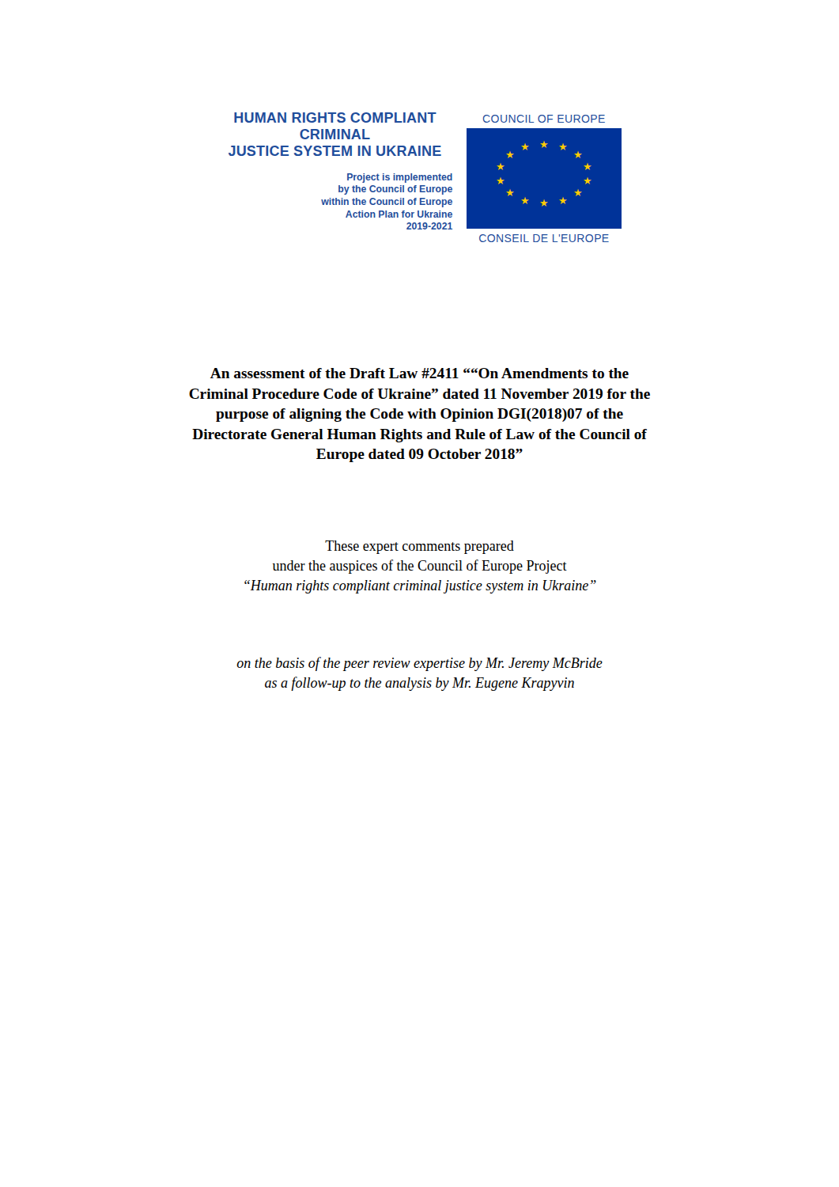HUMAN RIGHTS COMPLIANT CRIMINALJUSTICE SYSTEM IN UKRAINE
Project is implemented
by the Council of Europe
within the Council of Europe
Action Plan for Ukraine
2019-2021
COUNCIL OF EUROPE
★ ★ ★ ★ ★ ★ ★ ★ ★ ★ ★ ★ ★ ★
CONSEIL DE L'EUROPE
An assessment of the Draft Law #2411 ““On Amendments to the Criminal Procedure Code of Ukraine” dated 11 November 2019 for the purpose of aligning the Code with Opinion DGI(2018)07 of the Directorate General Human Rights and Rule of Law of the Council of Europe dated 09 October 2018”
These expert comments prepared
under the auspices of the Council of Europe Project
“Human rights compliant criminal justice system in Ukraine”
on the basis of the peer review expertise by Mr. Jeremy McBride
as a follow-up to the analysis by Mr. Eugene Krapyvin